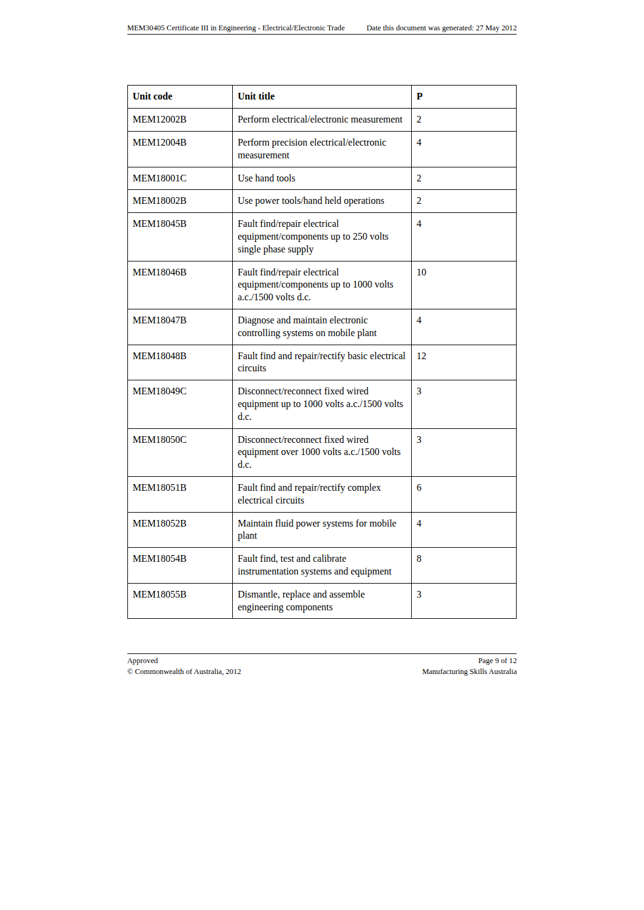MEM30405 Certificate III in Engineering - Electrical/Electronic Trade
Date this document was generated: 27 May 2012
| Unit code | Unit title | P |
| --- | --- | --- |
| MEM12002B | Perform electrical/electronic measurement | 2 |
| MEM12004B | Perform precision electrical/electronic measurement | 4 |
| MEM18001C | Use hand tools | 2 |
| MEM18002B | Use power tools/hand held operations | 2 |
| MEM18045B | Fault find/repair electrical equipment/components up to 250 volts single phase supply | 4 |
| MEM18046B | Fault find/repair electrical equipment/components up to 1000 volts a.c./1500 volts d.c. | 10 |
| MEM18047B | Diagnose and maintain electronic controlling systems on mobile plant | 4 |
| MEM18048B | Fault find and repair/rectify basic electrical circuits | 12 |
| MEM18049C | Disconnect/reconnect fixed wired equipment up to 1000 volts a.c./1500 volts d.c. | 3 |
| MEM18050C | Disconnect/reconnect fixed wired equipment over 1000 volts a.c./1500 volts d.c. | 3 |
| MEM18051B | Fault find and repair/rectify complex electrical circuits | 6 |
| MEM18052B | Maintain fluid power systems for mobile plant | 4 |
| MEM18054B | Fault find, test and calibrate instrumentation systems and equipment | 8 |
| MEM18055B | Dismantle, replace and assemble engineering components | 3 |
Approved
Page 9 of 12
© Commonwealth of Australia, 2012
Manufacturing Skills Australia